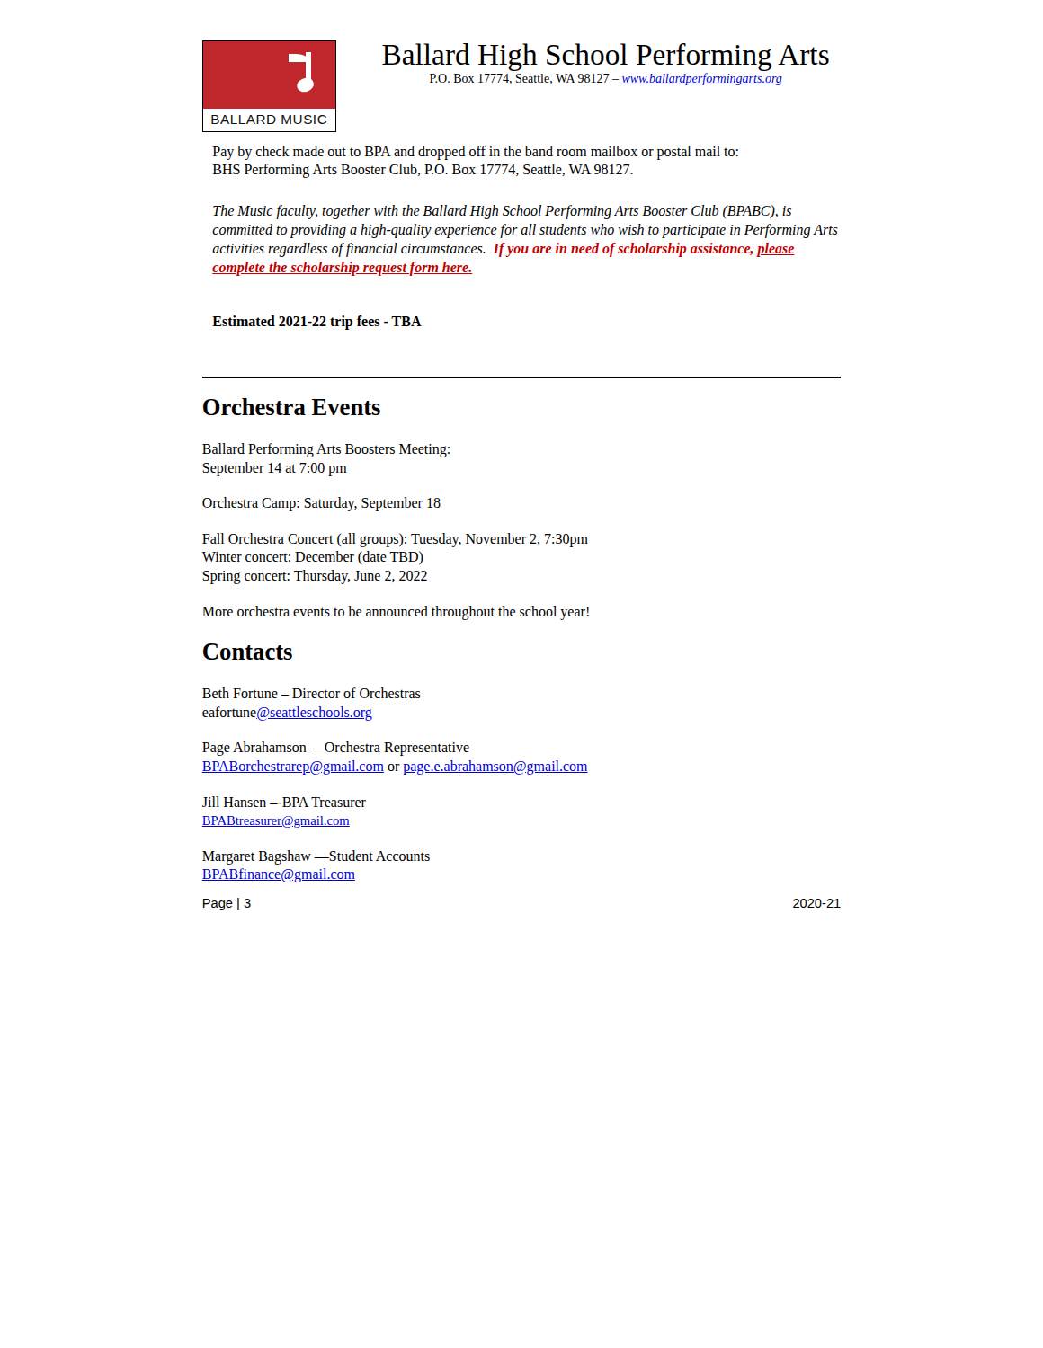BALLARD MUSIC
Ballard High School Performing Arts
P.O. Box 17774, Seattle, WA 98127 – www.ballardperformingarts.org
Pay by check made out to BPA and dropped off in the band room mailbox or postal mail to:
BHS Performing Arts Booster Club, P.O. Box 17774, Seattle, WA 98127.
The Music faculty, together with the Ballard High School Performing Arts Booster Club (BPABC), is committed to providing a high-quality experience for all students who wish to participate in Performing Arts activities regardless of financial circumstances. If you are in need of scholarship assistance, please complete the scholarship request form here.
Estimated 2021-22 trip fees - TBA
Orchestra Events
Ballard Performing Arts Boosters Meeting:
September 14 at 7:00 pm
Orchestra Camp: Saturday, September 18
Fall Orchestra Concert (all groups): Tuesday, November 2, 7:30pm
Winter concert: December (date TBD)
Spring concert: Thursday, June 2, 2022
More orchestra events to be announced throughout the school year!
Contacts
Beth Fortune – Director of Orchestras
eafortune@seattleschools.org
Page Abrahamson —Orchestra Representative
BPABorchestrarep@gmail.com or page.e.abrahamson@gmail.com
Jill Hansen –-BPA Treasurer
BPABtreasurer@gmail.com
Margaret Bagshaw —Student Accounts
BPABfinance@gmail.com
Page | 3 2020-21